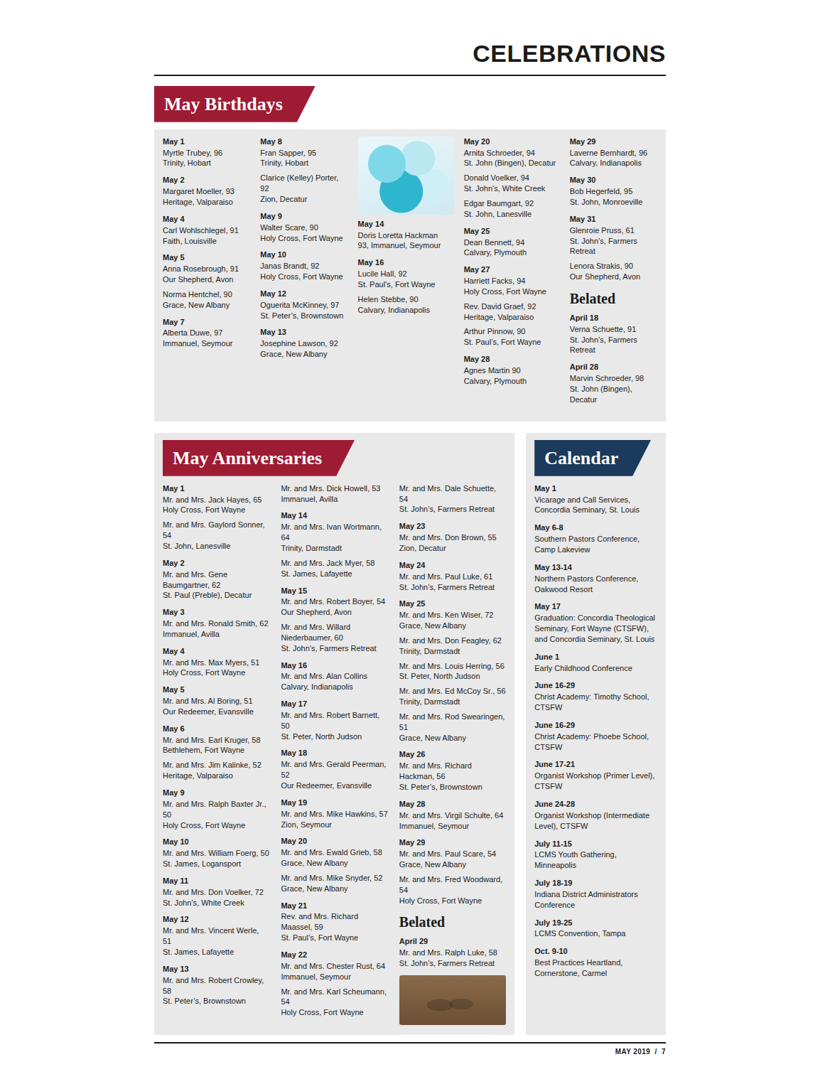Celebrations
May Birthdays
May 1
Myrtle Trubey, 96
Trinity, Hobart
May 2
Margaret Moeller, 93
Heritage, Valparaiso
May 4
Carl Wohlschlegel, 91
Faith, Louisville
May 5
Anna Rosebrough, 91
Our Shepherd, Avon
Norma Hentchel, 90
Grace, New Albany
May 7
Alberta Duwe, 97
Immanuel, Seymour
May 8
Fran Sapper, 95
Trinity, Hobart
Clarice (Kelley) Porter, 92
Zion, Decatur
May 9
Walter Scare, 90
Holy Cross, Fort Wayne
May 10
Janas Brandt, 92
Holy Cross, Fort Wayne
May 12
Oguerita McKinney, 97
St. Peter’s, Brownstown
May 13
Josephine Lawson, 92
Grace, New Albany
May 14
Doris Loretta Hackman
93, Immanuel, Seymour
May 16
Lucile Hall, 92
St. Paul’s, Fort Wayne
Helen Stebbe, 90
Calvary, Indianapolis
May 20
Arnita Schroeder, 94
St. John (Bingen), Decatur
Donald Voelker, 94
St. John’s, White Creek
Edgar Baumgart, 92
St. John, Lanesville
May 25
Dean Bennett, 94
Calvary, Plymouth
May 27
Harriett Facks, 94
Holy Cross, Fort Wayne
Rev. David Graef, 92
Heritage, Valparaiso
Arthur Pinnow, 90
St. Paul’s, Fort Wayne
May 28
Agnes Martin 90
Calvary, Plymouth
May 29
Laverne Bernhardt, 96
Calvary, Indianapolis
May 30
Bob Hegerfeld, 95
St. John, Monroeville
May 31
Glenroie Pruss, 61
St. John’s, Farmers Retreat
Lenora Strakis, 90
Our Shepherd, Avon
Belated
April 18
Verna Schuette, 91
St. John’s, Farmers Retreat
April 28
Marvin Schroeder, 98
St. John (Bingen), Decatur
May Anniversaries
May 1
Mr. and Mrs. Jack Hayes, 65
Holy Cross, Fort Wayne
Mr. and Mrs. Gaylord Sonner, 54
St. John, Lanesville
May 2
Mr. and Mrs. Gene Baumgartner, 62
St. Paul (Preble), Decatur
May 3
Mr. and Mrs. Ronald Smith, 62
Immanuel, Avilla
May 4
Mr. and Mrs. Max Myers, 51
Holy Cross, Fort Wayne
May 5
Mr. and Mrs. Al Boring, 51
Our Redeemer, Evansville
May 6
Mr. and Mrs. Earl Kruger, 58
Bethlehem, Fort Wayne
Mr. and Mrs. Jim Kalinke, 52
Heritage, Valparaiso
May 9
Mr. and Mrs. Ralph Baxter Jr., 50
Holy Cross, Fort Wayne
May 10
Mr. and Mrs. William Foerg, 50
St. James, Logansport
May 11
Mr. and Mrs. Don Voelker, 72
St. John’s, White Creek
May 12
Mr. and Mrs. Vincent Werle, 51
St. James, Lafayette
May 13
Mr. and Mrs. Robert Crowley, 58
St. Peter’s, Brownstown
Mr. and Mrs. Dick Howell, 53
Immanuel, Avilla
May 14
Mr. and Mrs. Ivan Wortmann, 64
Trinity, Darmstadt
Mr. and Mrs. Jack Myer, 58
St. James, Lafayette
May 15
Mr. and Mrs. Robert Boyer, 54
Our Shepherd, Avon
Mr. and Mrs. Willard Niederbaumer, 60
St. John’s, Farmers Retreat
May 16
Mr. and Mrs. Alan Collins
Calvary, Indianapolis
May 17
Mr. and Mrs. Robert Barnett, 50
St. Peter, North Judson
May 18
Mr. and Mrs. Gerald Peerman, 52
Our Redeemer, Evansville
May 19
Mr. and Mrs. Mike Hawkins, 57
Zion, Seymour
May 20
Mr. and Mrs. Ewald Grieb, 58
Grace, New Albany
Mr. and Mrs. Mike Snyder, 52
Grace, New Albany
May 21
Rev. and Mrs. Richard Maassel, 59
St. Paul’s, Fort Wayne
May 22
Mr. and Mrs. Chester Rust, 64
Immanuel, Seymour
Mr. and Mrs. Karl Scheumann, 54
Holy Cross, Fort Wayne
Mr. and Mrs. Dale Schuette, 54
St. John’s, Farmers Retreat
May 23
Mr. and Mrs. Don Brown, 55
Zion, Decatur
May 24
Mr. and Mrs. Paul Luke, 61
St. John’s, Farmers Retreat
May 25
Mr. and Mrs. Ken Wiser, 72
Grace, New Albany
Mr. and Mrs. Don Feagley, 62
Trinity, Darmstadt
Mr. and Mrs. Louis Herring, 56
St. Peter, North Judson
Mr. and Mrs. Ed McCoy Sr., 56
Trinity, Darmstadt
Mr. and Mrs. Rod Swearingen, 51
Grace, New Albany
May 26
Mr. and Mrs. Richard Hackman, 56
St. Peter’s, Brownstown
May 28
Mr. and Mrs. Virgil Schulte, 64
Immanuel, Seymour
May 29
Mr. and Mrs. Paul Scare, 54
Grace, New Albany
Mr. and Mrs. Fred Woodward, 54
Holy Cross, Fort Wayne
Belated
April 29
Mr. and Mrs. Ralph Luke, 58
St. John’s, Farmers Retreat
Calendar
May 1
Vicarage and Call Services,
Concordia Seminary, St. Louis
May 6-8
Southern Pastors Conference,
Camp Lakeview
May 13-14
Northern Pastors Conference,
Oakwood Resort
May 17
Graduation: Concordia Theological Seminary, Fort Wayne (CTSFW), and Concordia Seminary, St. Louis
June 1
Early Childhood Conference
June 16-29
Christ Academy: Timothy School,
CTSFW
June 16-29
Christ Academy: Phoebe School,
CTSFW
June 17-21
Organist Workshop (Primer Level),
CTSFW
June 24-28
Organist Workshop (Intermediate Level), CTSFW
July 11-15
LCMS Youth Gathering,
Minneapolis
July 18-19
Indiana District Administrators Conference
July 19-25
LCMS Convention, Tampa
Oct. 9-10
Best Practices Heartland,
Cornerstone, Carmel
MAY 2019 / 7